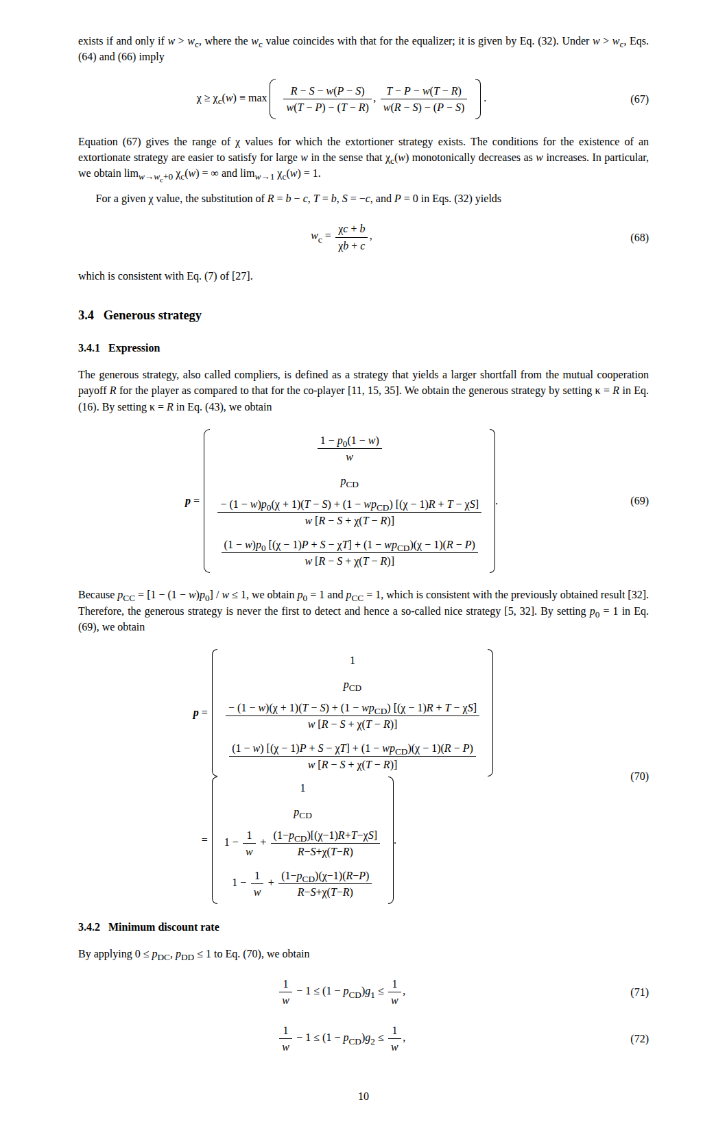exists if and only if w > wc, where the wc value coincides with that for the equalizer; it is given by Eq. (32). Under w > wc, Eqs. (64) and (66) imply
χ ≥ χc(w) ≡ max
R − S − w(P − S) w(T − P) − (T − R), T − P − w(T − R) w(R − S) − (P − S)
.
(67)
Equation (67) gives the range of χ values for which the extortioner strategy exists. The conditions for the existence of an extortionate strategy are easier to satisfy for large w in the sense that χc(w) monotonically decreases as w increases. In particular, we obtain limw→wc+0 χc(w) = ∞ and limw→1 χc(w) = 1.
For a given χ value, the substitution of R = b − c, T = b, S = −c, and P = 0 in Eqs. (32) yields
wc = χc + b χb + c,
(68)
which is consistent with Eq. (7) of [27].
3.4 Generous strategy
3.4.1 Expression
The generous strategy, also called compliers, is defined as a strategy that yields a larger shortfall from the mutual cooperation payoff R for the player as compared to that for the co-player [11, 15, 35]. We obtain the generous strategy by setting κ = R in Eq. (16). By setting κ = R in Eq. (43), we obtain
p =
1 − p0(1 − w) w
pCD
− (1 − w)p0(χ + 1)(T − S) + (1 − wpCD) [(χ − 1)R + T − χS] w [R − S + χ(T − R)]
(1 − w)p0 [(χ − 1)P + S − χT] + (1 − wpCD)(χ − 1)(R − P) w [R − S + χ(T − R)]
.
(69)
Because pCC = [1 − (1 − w)p0] / w ≤ 1, we obtain p0 = 1 and pCC = 1, which is consistent with the previously obtained result [32]. Therefore, the generous strategy is never the first to detect and hence a so-called nice strategy [5, 32]. By setting p0 = 1 in Eq. (69), we obtain
p =
1
pCD
− (1 − w)(χ + 1)(T − S) + (1 − wpCD) [(χ − 1)R + T − χS] w [R − S + χ(T − R)]
(1 − w) [(χ − 1)P + S − χT] + (1 − wpCD)(χ − 1)(R − P) w [R − S + χ(T − R)]
=
1
pCD
1 − 1 w + (1−pCD)[(χ−1)R+T−χS] R−S+χ(T−R)
1 − 1 w + (1−pCD)(χ−1)(R−P) R−S+χ(T−R)
.
(70)
3.4.2 Minimum discount rate
By applying 0 ≤ pDC, pDD ≤ 1 to Eq. (70), we obtain
1 w − 1 ≤ (1 − pCD)g1 ≤ 1 w,
(71)
1 w − 1 ≤ (1 − pCD)g2 ≤ 1 w,
(72)
10